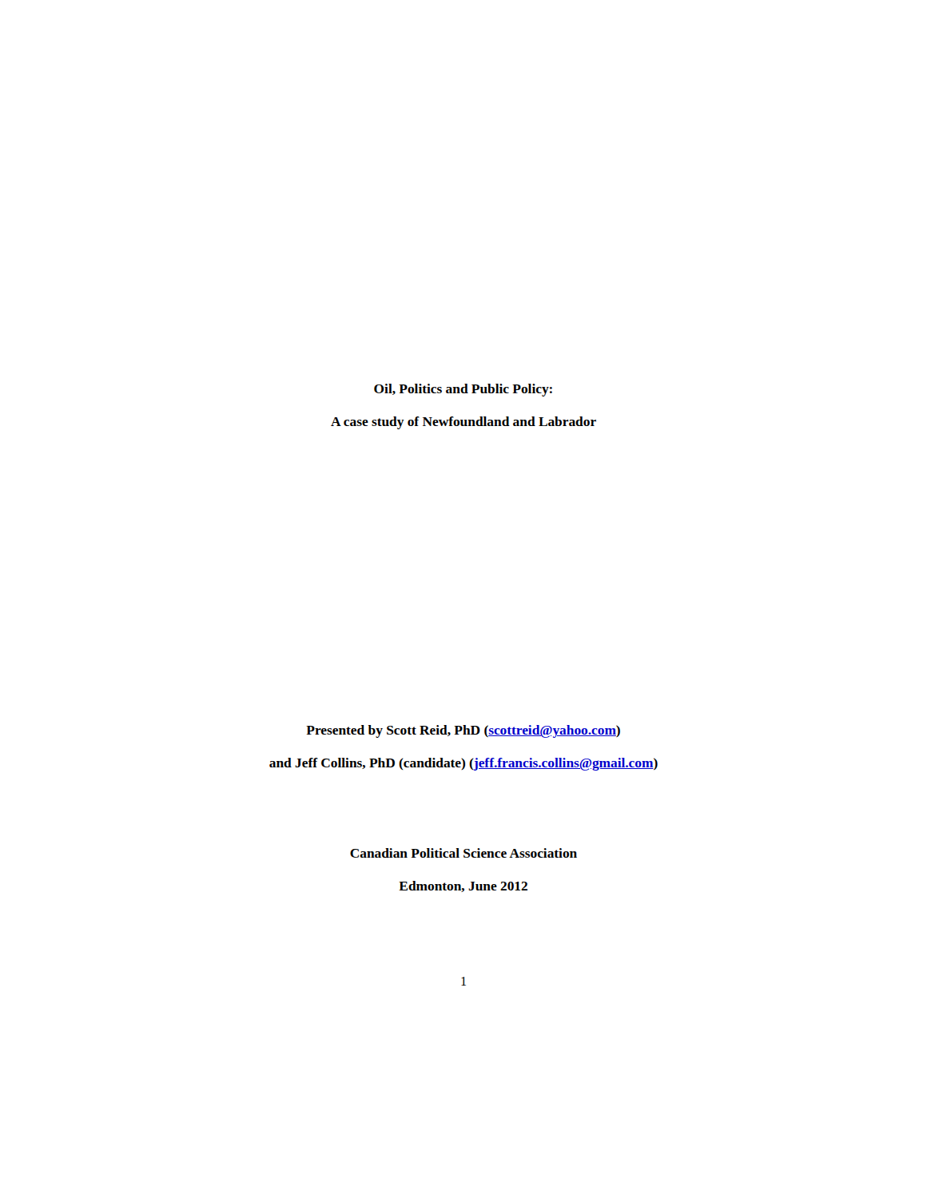Oil, Politics and Public Policy:
A case study of Newfoundland and Labrador
Presented by Scott Reid, PhD (scottreid@yahoo.com)
and Jeff Collins, PhD (candidate) (jeff.francis.collins@gmail.com)
Canadian Political Science Association
Edmonton, June 2012
1